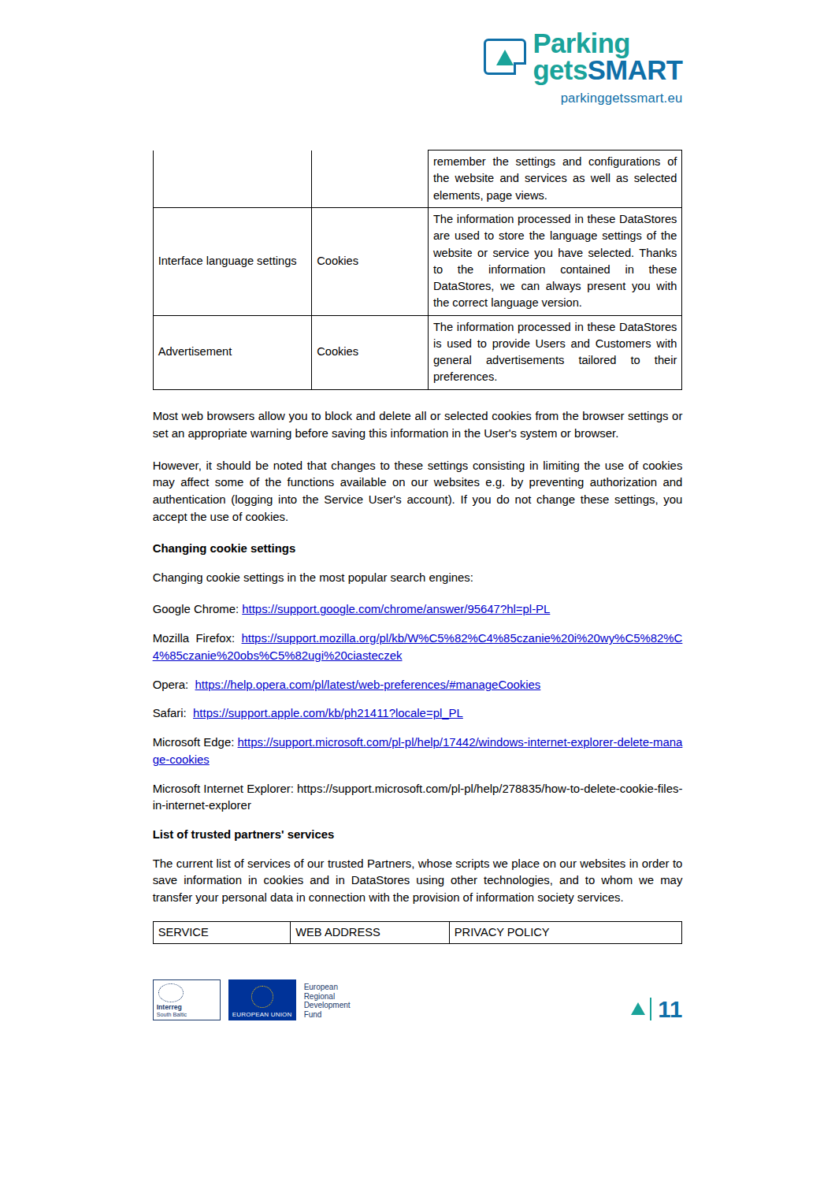Parking
gets SMART
parkinggetssmart.eu
| | | remember the settings and configurations of the website and services as well as selected elements, page views. |
| Interface language settings | Cookies | The information processed in these DataStores are used to store the language settings of the website or service you have selected. Thanks to the information contained in these DataStores, we can always present you with the correct language version. |
| Advertisement | Cookies | The information processed in these DataStores is used to provide Users and Customers with general advertisements tailored to their preferences. |
Most web browsers allow you to block and delete all or selected cookies from the browser settings or set an appropriate warning before saving this information in the User's system or browser.
However, it should be noted that changes to these settings consisting in limiting the use of cookies may affect some of the functions available on our websites e.g. by preventing authorization and authentication (logging into the Service User's account). If you do not change these settings, you accept the use of cookies.
Changing cookie settings
Changing cookie settings in the most popular search engines:
Google Chrome: https://support.google.com/chrome/answer/95647?hl=pl-PL
Mozilla Firefox: https://support.mozilla.org/pl/kb/W%C5%82%C4%85czanie%20i%20wy%C5%82%C4%85czanie%20obs%C5%82ugi%20ciasteczek
Opera: https://help.opera.com/pl/latest/web-preferences/#manageCookies
Safari: https://support.apple.com/kb/ph21411?locale=pl_PL
Microsoft Edge: https://support.microsoft.com/pl-pl/help/17442/windows-internet-explorer-delete-manage-cookies
Microsoft Internet Explorer: https://support.microsoft.com/pl-pl/help/278835/how-to-delete-cookie-files-in-internet-explorer
List of trusted partners' services
The current list of services of our trusted Partners, whose scripts we place on our websites in order to save information in cookies and in DataStores using other technologies, and to whom we may transfer your personal data in connection with the provision of information society services.
| SERVICE | WEB ADDRESS | PRIVACY POLICY |
InterregSouth Baltic
EUROPEAN UNION
European
Regional
Development
Fund
11